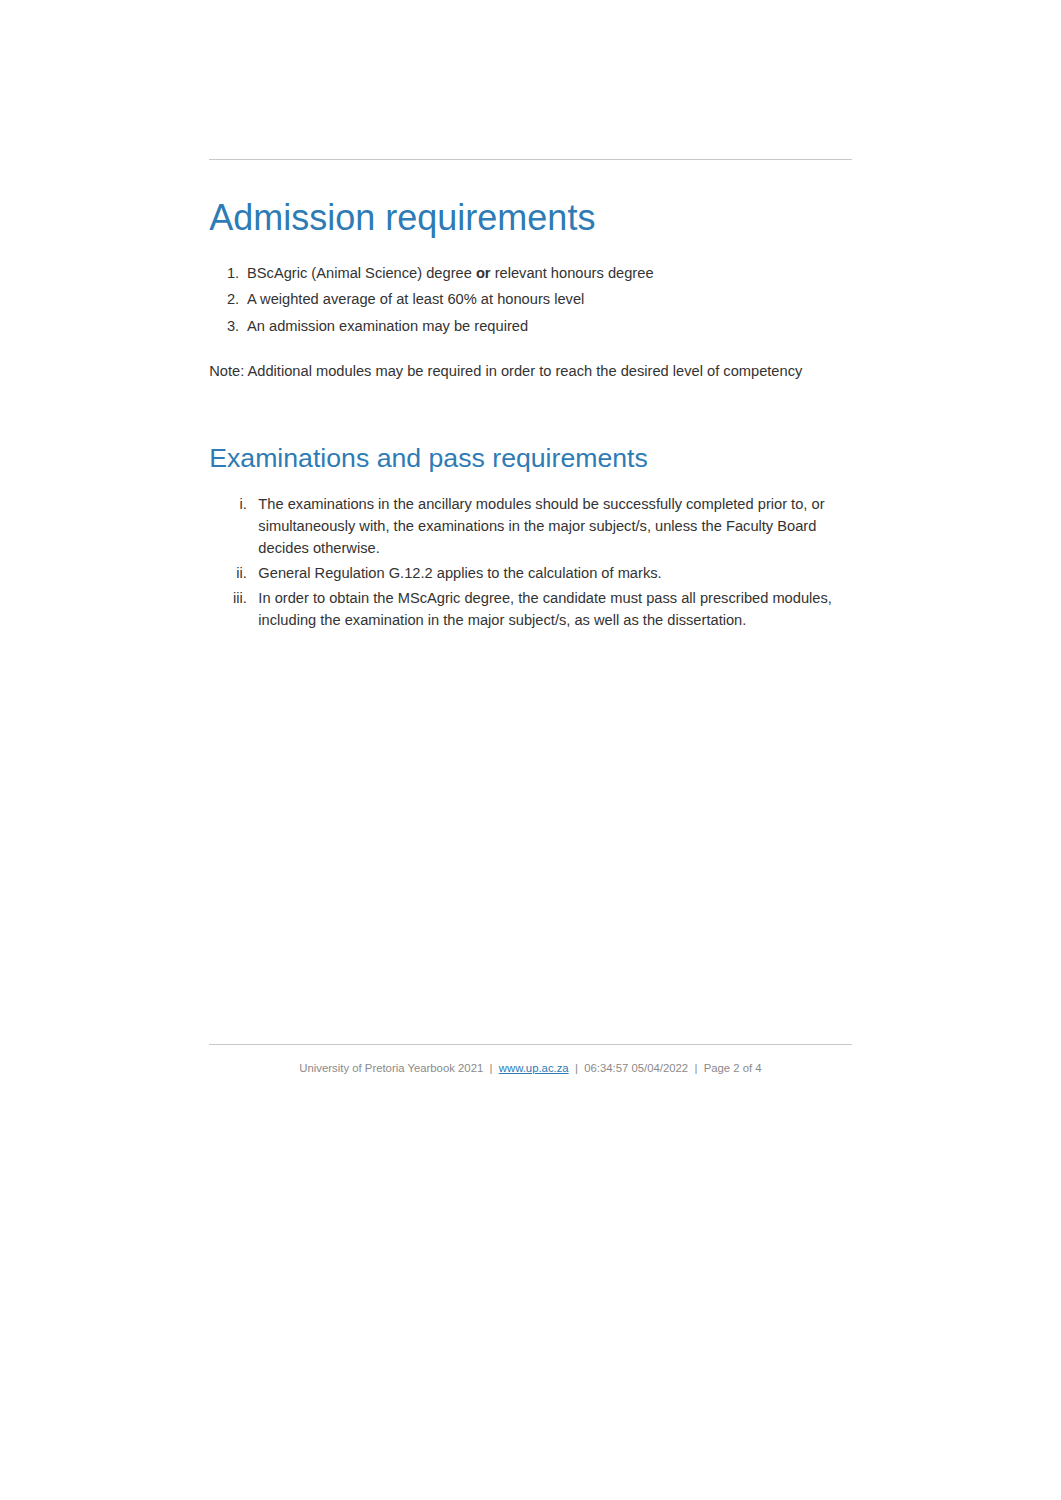Admission requirements
BScAgric (Animal Science) degree or relevant honours degree
A weighted average of at least 60% at honours level
An admission examination may be required
Note: Additional modules may be required in order to reach the desired level of competency
Examinations and pass requirements
The examinations in the ancillary modules should be successfully completed prior to, or simultaneously with, the examinations in the major subject/s, unless the Faculty Board decides otherwise.
General Regulation G.12.2 applies to the calculation of marks.
In order to obtain the MScAgric degree, the candidate must pass all prescribed modules, including the examination in the major subject/s, as well as the dissertation.
University of Pretoria Yearbook 2021 | www.up.ac.za | 06:34:57 05/04/2022 | Page 2 of 4